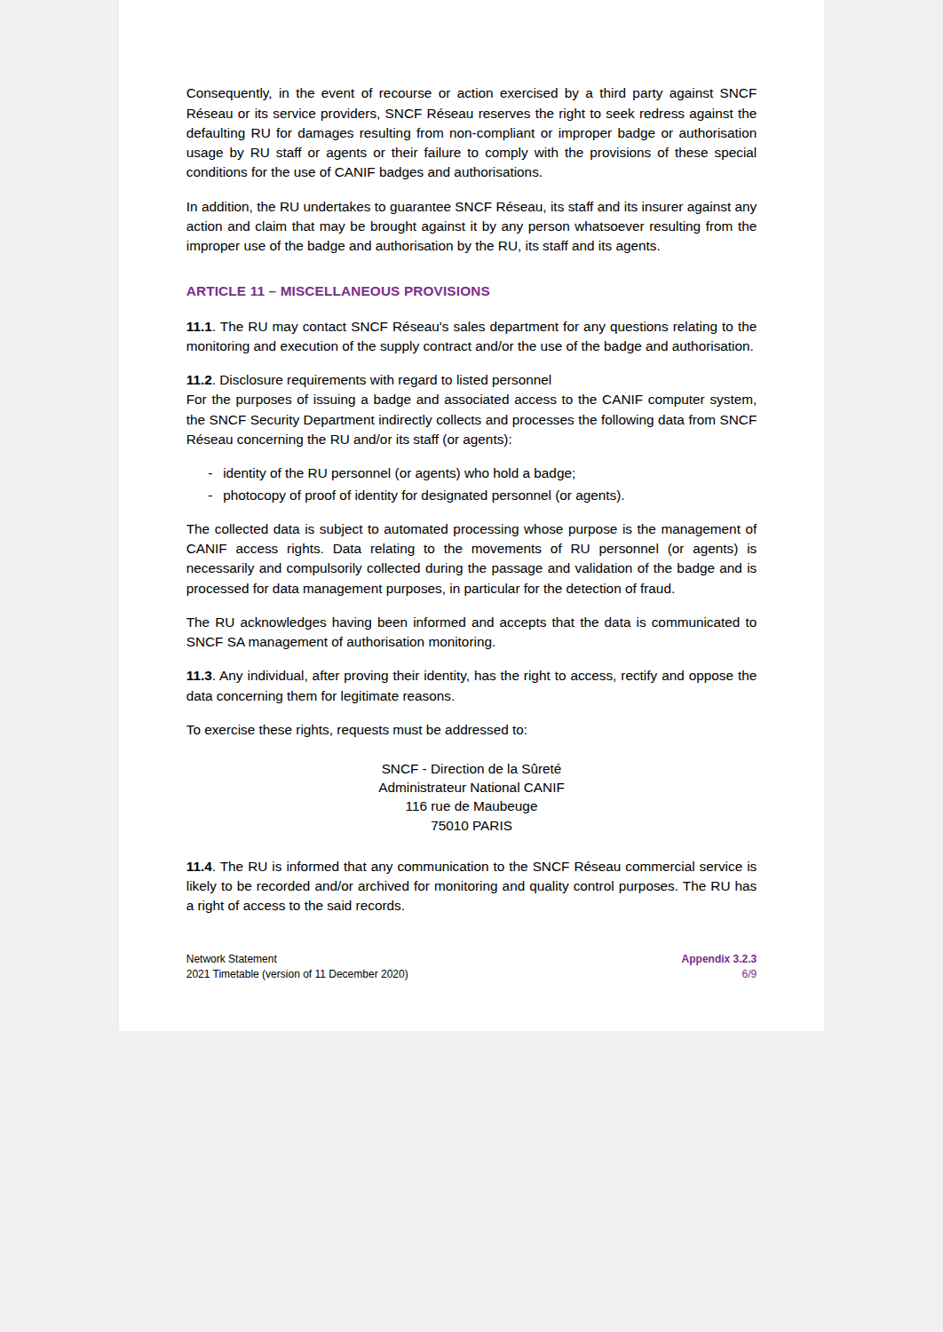Consequently, in the event of recourse or action exercised by a third party against SNCF Réseau or its service providers, SNCF Réseau reserves the right to seek redress against the defaulting RU for damages resulting from non-compliant or improper badge or authorisation usage by RU staff or agents or their failure to comply with the provisions of these special conditions for the use of CANIF badges and authorisations.
In addition, the RU undertakes to guarantee SNCF Réseau, its staff and its insurer against any action and claim that may be brought against it by any person whatsoever resulting from the improper use of the badge and authorisation by the RU, its staff and its agents.
ARTICLE 11 – MISCELLANEOUS PROVISIONS
11.1. The RU may contact SNCF Réseau's sales department for any questions relating to the monitoring and execution of the supply contract and/or the use of the badge and authorisation.
11.2. Disclosure requirements with regard to listed personnel
For the purposes of issuing a badge and associated access to the CANIF computer system, the SNCF Security Department indirectly collects and processes the following data from SNCF Réseau concerning the RU and/or its staff (or agents):
identity of the RU personnel (or agents) who hold a badge;
photocopy of proof of identity for designated personnel (or agents).
The collected data is subject to automated processing whose purpose is the management of CANIF access rights. Data relating to the movements of RU personnel (or agents) is necessarily and compulsorily collected during the passage and validation of the badge and is processed for data management purposes, in particular for the detection of fraud.
The RU acknowledges having been informed and accepts that the data is communicated to SNCF SA management of authorisation monitoring.
11.3. Any individual, after proving their identity, has the right to access, rectify and oppose the data concerning them for legitimate reasons.
To exercise these rights, requests must be addressed to:
SNCF - Direction de la Sûreté
Administrateur National CANIF
116 rue de Maubeuge
75010 PARIS
11.4. The RU is informed that any communication to the SNCF Réseau commercial service is likely to be recorded and/or archived for monitoring and quality control purposes. The RU has a right of access to the said records.
Network Statement
2021 Timetable (version of 11 December 2020)
Appendix 3.2.3
6/9